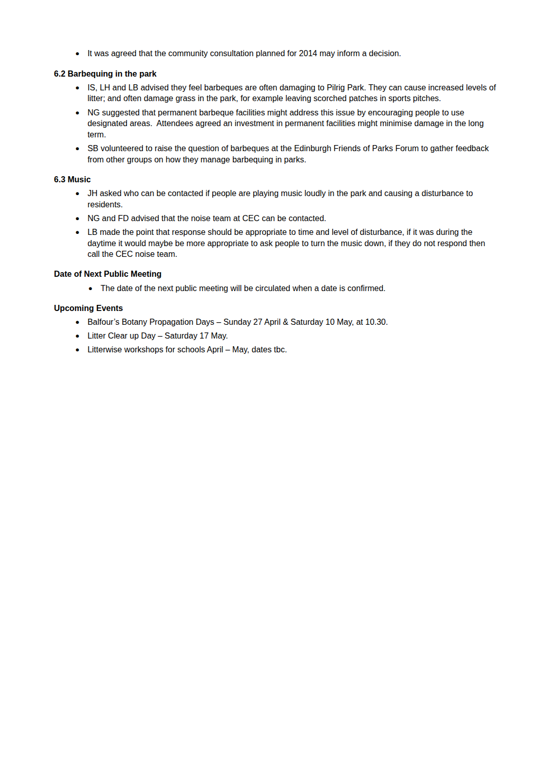It was agreed that the community consultation planned for 2014 may inform a decision.
6.2 Barbequing in the park
IS, LH and LB advised they feel barbeques are often damaging to Pilrig Park. They can cause increased levels of litter; and often damage grass in the park, for example leaving scorched patches in sports pitches.
NG suggested that permanent barbeque facilities might address this issue by encouraging people to use designated areas. Attendees agreed an investment in permanent facilities might minimise damage in the long term.
SB volunteered to raise the question of barbeques at the Edinburgh Friends of Parks Forum to gather feedback from other groups on how they manage barbequing in parks.
6.3 Music
JH asked who can be contacted if people are playing music loudly in the park and causing a disturbance to residents.
NG and FD advised that the noise team at CEC can be contacted.
LB made the point that response should be appropriate to time and level of disturbance, if it was during the daytime it would maybe be more appropriate to ask people to turn the music down, if they do not respond then call the CEC noise team.
Date of Next Public Meeting
The date of the next public meeting will be circulated when a date is confirmed.
Upcoming Events
Balfour’s Botany Propagation Days – Sunday 27 April & Saturday 10 May, at 10.30.
Litter Clear up Day – Saturday 17 May.
Litterwise workshops for schools April – May, dates tbc.